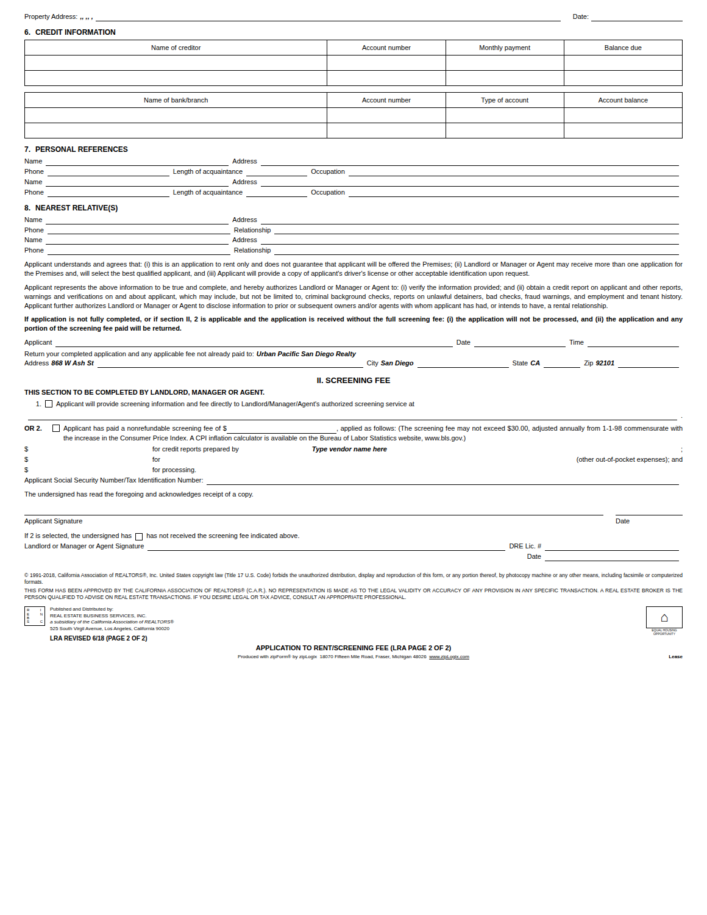Property Address: ,, ,, ,
Date:
6. CREDIT INFORMATION
| Name of creditor | Account number | Monthly payment | Balance due |
| --- | --- | --- | --- |
| Name of bank/branch | Account number | Type of account | Account balance |
| --- | --- | --- | --- |
7. PERSONAL REFERENCES
Name Address
Phone Length of acquaintance Occupation
Name Address
Phone Length of acquaintance Occupation
8. NEAREST RELATIVE(S)
Name Address
Phone Relationship
Name Address
Phone Relationship
Applicant understands and agrees that: (i) this is an application to rent only and does not guarantee that applicant will be offered the Premises; (ii) Landlord or Manager or Agent may receive more than one application for the Premises and, will select the best qualified applicant, and (iii) Applicant will provide a copy of applicant's driver's license or other acceptable identification upon request.
Applicant represents the above information to be true and complete, and hereby authorizes Landlord or Manager or Agent to: (i) verify the information provided; and (ii) obtain a credit report on applicant and other reports, warnings and verifications on and about applicant, which may include, but not be limited to, criminal background checks, reports on unlawful detainers, bad checks, fraud warnings, and employment and tenant history. Applicant further authorizes Landlord or Manager or Agent to disclose information to prior or subsequent owners and/or agents with whom applicant has had, or intends to have, a rental relationship.
If application is not fully completed, or if section II, 2 is applicable and the application is received without the full screening fee: (i) the application will not be processed, and (ii) the application and any portion of the screening fee paid will be returned.
Applicant Date Time
Return your completed application and any applicable fee not already paid to: Urban Pacific San Diego Realty
Address 868 W Ash St City San Diego State CA Zip 92101
II. SCREENING FEE
THIS SECTION TO BE COMPLETED BY LANDLORD, MANAGER OR AGENT.
1. Applicant will provide screening information and fee directly to Landlord/Manager/Agent's authorized screening service at
.
OR 2. Applicant has paid a nonrefundable screening fee of $ , applied as follows: (The screening fee may not exceed $30.00, adjusted annually from 1-1-98 commensurate with the increase in the Consumer Price Index. A CPI inflation calculator is available on the Bureau of Labor Statistics website, www.bls.gov.)
$ for credit reports prepared by Type vendor name here ;
$ for (other out-of-pocket expenses); and
$ for processing.
Applicant Social Security Number/Tax Identification Number:
The undersigned has read the foregoing and acknowledges receipt of a copy.
Applicant Signature Date
If 2 is selected, the undersigned has has not received the screening fee indicated above.
Landlord or Manager or Agent Signature DRE Lic. #
Date
© 1991-2018, California Association of REALTORS®, Inc. United States copyright law (Title 17 U.S. Code) forbids the unauthorized distribution, display and reproduction of this form, or any portion thereof, by photocopy machine or any other means, including facsimile or computerized formats.
THIS FORM HAS BEEN APPROVED BY THE CALIFORNIA ASSOCIATION OF REALTORS® (C.A.R.). NO REPRESENTATION IS MADE AS TO THE LEGAL VALIDITY OR ACCURACY OF ANY PROVISION IN ANY SPECIFIC TRANSACTION. A REAL ESTATE BROKER IS THE PERSON QUALIFIED TO ADVISE ON REAL ESTATE TRANSACTIONS. IF YOU DESIRE LEGAL OR TAX ADVICE, CONSULT AN APPROPRIATE PROFESSIONAL.
REBS
IN C
Published and Distributed by:
REAL ESTATE BUSINESS SERVICES, INC.
a subsidiary of the California Association of REALTORS®
525 South Virgil Avenue, Los Angeles, California 90020
LRA REVISED 6/18 (PAGE 2 OF 2)
⌂
EQUAL HOUSING
OPPORTUNITY
APPLICATION TO RENT/SCREENING FEE (LRA PAGE 2 OF 2)
Produced with zipForm® by zipLogix 18070 Fifteen Mile Road, Fraser, Michigan 48026 www.zipLogix.com Lease